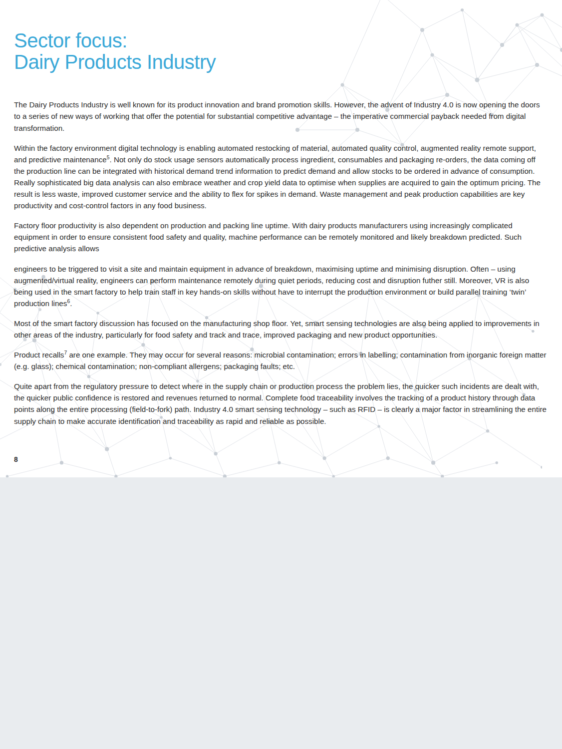Sector focus:Dairy Products Industry
The Dairy Products Industry is well known for its product innovation and brand promotion skills. However, the advent of Industry 4.0 is now opening the doors to a series of new ways of working that offer the potential for substantial competitive advantage – the imperative commercial payback needed from digital transformation.
Within the factory environment digital technology is enabling automated restocking of material, automated quality control, augmented reality remote support, and predictive maintenance5. Not only do stock usage sensors automatically process ingredient, consumables and packaging re-orders, the data coming off the production line can be integrated with historical demand trend information to predict demand and allow stocks to be ordered in advance of consumption. Really sophisticated big data analysis can also embrace weather and crop yield data to optimise when supplies are acquired to gain the optimum pricing. The result is less waste, improved customer service and the ability to flex for spikes in demand. Waste management and peak production capabilities are key productivity and cost-control factors in any food business.
Factory floor productivity is also dependent on production and packing line uptime. With dairy products manufacturers using increasingly complicated equipment in order to ensure consistent food safety and quality, machine performance can be remotely monitored and likely breakdown predicted. Such predictive analysis allows
engineers to be triggered to visit a site and maintain equipment in advance of breakdown, maximising uptime and minimising disruption. Often – using augmented/virtual reality, engineers can perform maintenance remotely during quiet periods, reducing cost and disruption futher still. Moreover, VR is also being used in the smart factory to help train staff in key hands-on skills without have to interrupt the production environment or build parallel training ‘twin’ production lines6.
Most of the smart factory discussion has focused on the manufacturing shop floor. Yet, smart sensing technologies are also being applied to improvements in other areas of the industry, particularly for food safety and track and trace, improved packaging and new product opportunities.
Product recalls7 are one example. They may occur for several reasons: microbial contamination; errors in labelling; contamination from inorganic foreign matter (e.g. glass); chemical contamination; non-compliant allergens; packaging faults; etc.
Quite apart from the regulatory pressure to detect where in the supply chain or production process the problem lies, the quicker such incidents are dealt with, the quicker public confidence is restored and revenues returned to normal. Complete food traceability involves the tracking of a product history through data points along the entire processing (field-to-fork) path. Industry 4.0 smart sensing technology – such as RFID – is clearly a major factor in streamlining the entire supply chain to make accurate identification and traceability as rapid and reliable as possible.
8